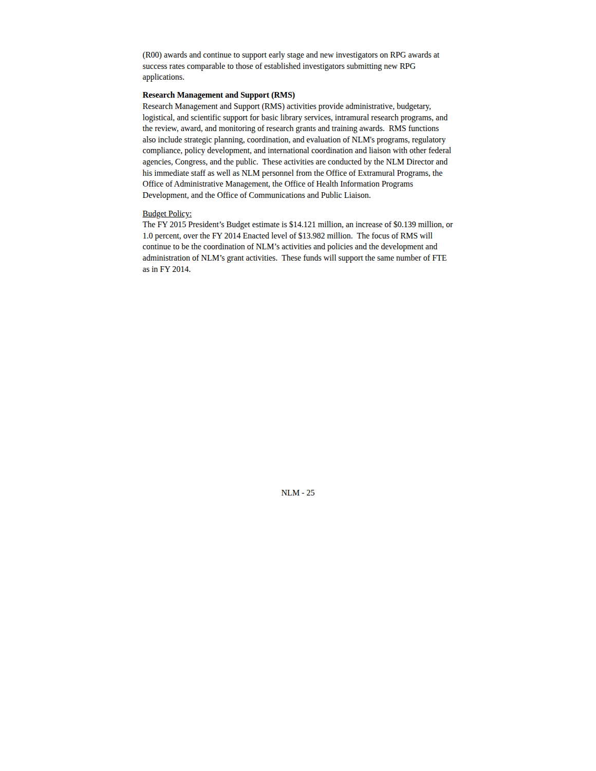(R00) awards and continue to support early stage and new investigators on RPG awards at success rates comparable to those of established investigators submitting new RPG applications.
Research Management and Support (RMS)
Research Management and Support (RMS) activities provide administrative, budgetary, logistical, and scientific support for basic library services, intramural research programs, and the review, award, and monitoring of research grants and training awards. RMS functions also include strategic planning, coordination, and evaluation of NLM's programs, regulatory compliance, policy development, and international coordination and liaison with other federal agencies, Congress, and the public. These activities are conducted by the NLM Director and his immediate staff as well as NLM personnel from the Office of Extramural Programs, the Office of Administrative Management, the Office of Health Information Programs Development, and the Office of Communications and Public Liaison.
Budget Policy:
The FY 2015 President’s Budget estimate is $14.121 million, an increase of $0.139 million, or 1.0 percent, over the FY 2014 Enacted level of $13.982 million. The focus of RMS will continue to be the coordination of NLM’s activities and policies and the development and administration of NLM’s grant activities. These funds will support the same number of FTE as in FY 2014.
NLM - 25